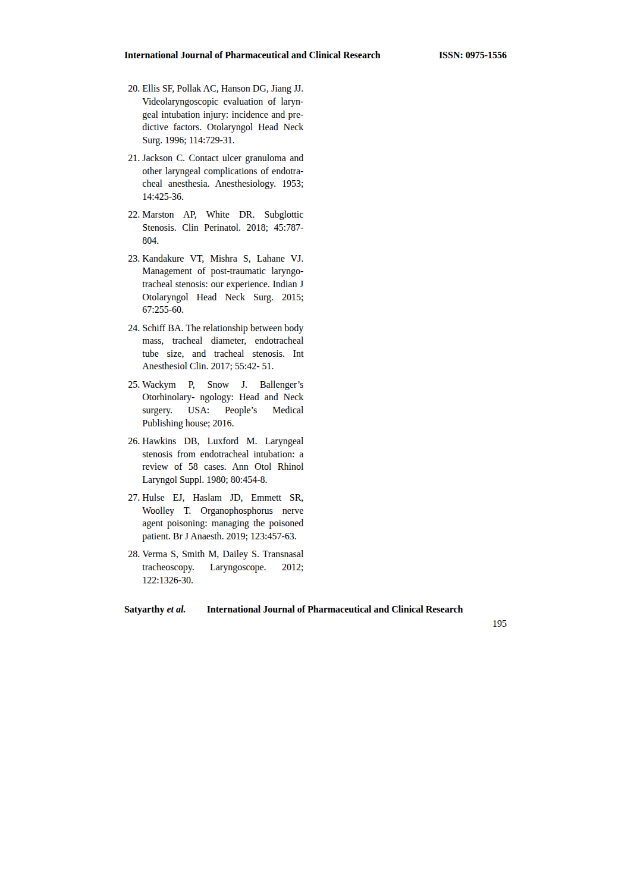International Journal of Pharmaceutical and Clinical Research ISSN: 0975-1556
Ellis SF, Pollak AC, Hanson DG, Jiang JJ. Videolaryngoscopic evaluation of laryngeal intubation injury: incidence and predictive factors. Otolaryngol Head Neck Surg. 1996; 114:729-31.
Jackson C. Contact ulcer granuloma and other laryngeal complications of endotracheal anesthesia. Anesthesiology. 1953; 14:425-36.
Marston AP, White DR. Subglottic Stenosis. Clin Perinatol. 2018; 45:787-804.
Kandakure VT, Mishra S, Lahane VJ. Management of post-traumatic laryngotracheal stenosis: our experience. Indian J Otolaryngol Head Neck Surg. 2015; 67:255-60.
Schiff BA. The relationship between body mass, tracheal diameter, endotracheal tube size, and tracheal stenosis. Int Anesthesiol Clin. 2017; 55:42- 51.
Wackym P, Snow J. Ballenger’s Otorhinolary- ngology: Head and Neck surgery. USA: People’s Medical Publishing house; 2016.
Hawkins DB, Luxford M. Laryngeal stenosis from endotracheal intubation: a review of 58 cases. Ann Otol Rhinol Laryngol Suppl. 1980; 80:454-8.
Hulse EJ, Haslam JD, Emmett SR, Woolley T. Organophosphorus nerve agent poisoning: managing the poisoned patient. Br J Anaesth. 2019; 123:457-63.
Verma S, Smith M, Dailey S. Transnasal tracheoscopy. Laryngoscope. 2012; 122:1326-30.
Satyarthy et al. International Journal of Pharmaceutical and Clinical Research
195